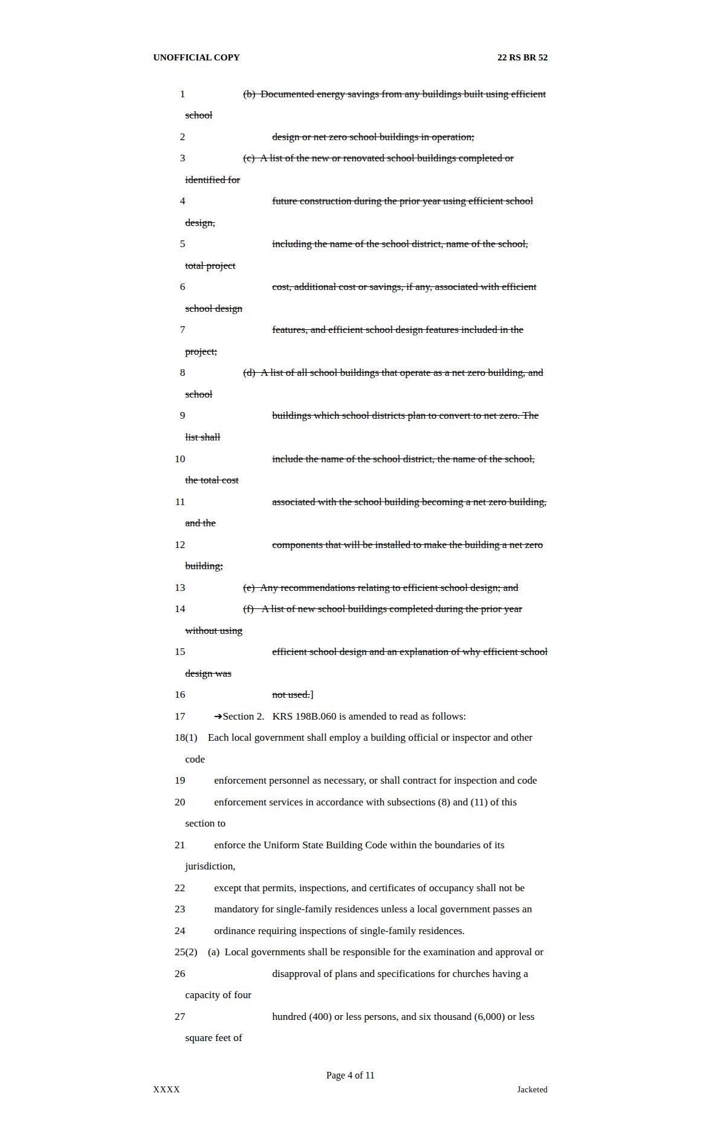UNOFFICIAL COPY 22 RS BR 52
| 1 | (b) Documented energy savings from any buildings built using efficient school |
| 2 | design or net zero school buildings in operation; |
| 3 | (c) A list of the new or renovated school buildings completed or identified for |
| 4 | future construction during the prior year using efficient school design, |
| 5 | including the name of the school district, name of the school, total project |
| 6 | cost, additional cost or savings, if any, associated with efficient school design |
| 7 | features, and efficient school design features included in the project; |
| 8 | (d) A list of all school buildings that operate as a net zero building, and school |
| 9 | buildings which school districts plan to convert to net zero. The list shall |
| 10 | include the name of the school district, the name of the school, the total cost |
| 11 | associated with the school building becoming a net zero building, and the |
| 12 | components that will be installed to make the building a net zero building; |
| 13 | (e) Any recommendations relating to efficient school design; and |
| 14 | (f) A list of new school buildings completed during the prior year without using |
| 15 | efficient school design and an explanation of why efficient school design was |
| 16 | not used. ] |
| 17 | ➔ Section 2. KRS 198B.060 is amended to read as follows: |
| 18 | (1) Each local government shall employ a building official or inspector and other code |
| 19 | enforcement personnel as necessary, or shall contract for inspection and code |
| 20 | enforcement services in accordance with subsections (8) and (11) of this section to |
| 21 | enforce the Uniform State Building Code within the boundaries of its jurisdiction, |
| 22 | except that permits, inspections, and certificates of occupancy shall not be |
| 23 | mandatory for single-family residences unless a local government passes an |
| 24 | ordinance requiring inspections of single-family residences. |
| 25 | (2) (a) Local governments shall be responsible for the examination and approval or |
| 26 | disapproval of plans and specifications for churches having a capacity of four |
| 27 | hundred (400) or less persons, and six thousand (6,000) or less square feet of |
Page 4 of 11
XXXX
Jacketed